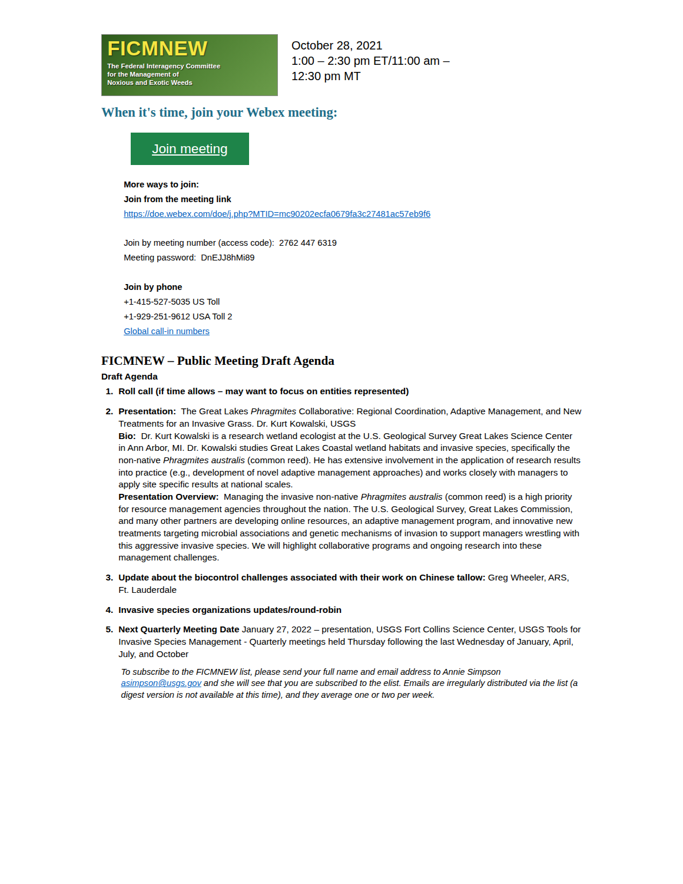FICMNEW
The Federal Interagency Committee
for the Management of
Noxious and Exotic Weeds
October 28, 2021
1:00 – 2:30 pm ET/11:00 am –
12:30 pm MT
When it's time, join your Webex meeting:
Join meeting
More ways to join:
Join from the meeting link
https://doe.webex.com/doe/j.php?MTID=mc90202ecfa0679fa3c27481ac57eb9f6
Join by meeting number (access code): 2762 447 6319
Meeting password: DnEJJ8hMi89
Join by phone
+1-415-527-5035 US Toll
+1-929-251-9612 USA Toll 2
Global call-in numbers
FICMNEW – Public Meeting Draft Agenda
Draft Agenda
Roll call (if time allows – may want to focus on entities represented)
Presentation: The Great Lakes Phragmites Collaborative: Regional Coordination, Adaptive Management, and New Treatments for an Invasive Grass. Dr. Kurt Kowalski, USGS
Bio: Dr. Kurt Kowalski is a research wetland ecologist at the U.S. Geological Survey Great Lakes Science Center in Ann Arbor, MI. Dr. Kowalski studies Great Lakes Coastal wetland habitats and invasive species, specifically the non-native Phragmites australis (common reed). He has extensive involvement in the application of research results into practice (e.g., development of novel adaptive management approaches) and works closely with managers to apply site specific results at national scales.
Presentation Overview: Managing the invasive non-native Phragmites australis (common reed) is a high priority for resource management agencies throughout the nation. The U.S. Geological Survey, Great Lakes Commission, and many other partners are developing online resources, an adaptive management program, and innovative new treatments targeting microbial associations and genetic mechanisms of invasion to support managers wrestling with this aggressive invasive species. We will highlight collaborative programs and ongoing research into these management challenges.
Update about the biocontrol challenges associated with their work on Chinese tallow: Greg Wheeler, ARS, Ft. Lauderdale
Invasive species organizations updates/round-robin
Next Quarterly Meeting Date January 27, 2022 – presentation, USGS Fort Collins Science Center, USGS Tools for Invasive Species Management - Quarterly meetings held Thursday following the last Wednesday of January, April, July, and October
To subscribe to the FICMNEW list, please send your full name and email address to Annie Simpson asimpson@usgs.gov and she will see that you are subscribed to the elist. Emails are irregularly distributed via the list (a digest version is not available at this time), and they average one or two per week.